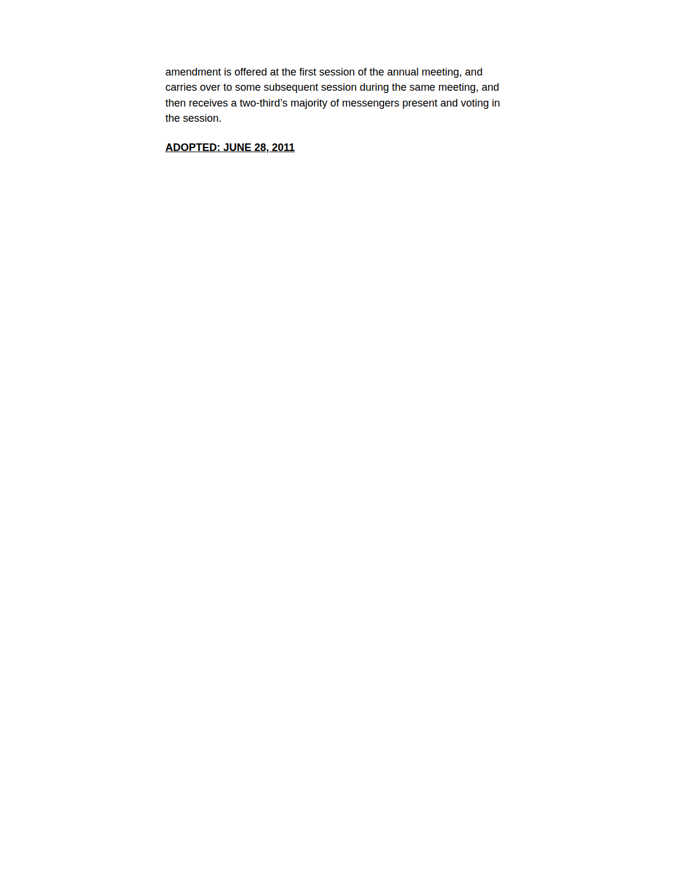amendment is offered at the first session of the annual meeting, and carries over to some subsequent session during the same meeting, and then receives a two-third’s majority of messengers present and voting in the session.
ADOPTED: JUNE 28, 2011